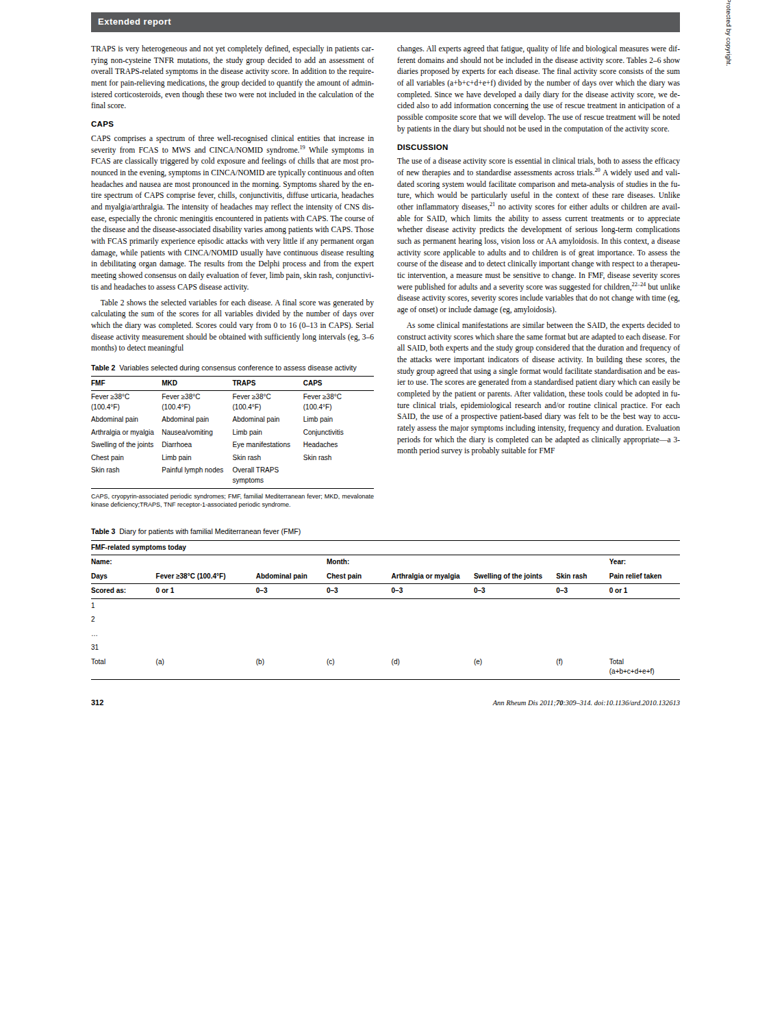Ann Rheum Dis: first published as 10.1136/ard.2010.132613 on 15 November 2010. Downloaded from http://ard.bmj.com/ on March 3, 2020 at Hacettepe Universitesi. Protected by copyright.
Extended report
TRAPS is very heterogeneous and not yet completely defined, especially in patients carrying non-cysteine TNFR mutations, the study group decided to add an assessment of overall TRAPS-related symptoms in the disease activity score. In addition to the requirement for pain-relieving medications, the group decided to quantify the amount of administered corticosteroids, even though these two were not included in the calculation of the final score.
CAPS
CAPS comprises a spectrum of three well-recognised clinical entities that increase in severity from FCAS to MWS and CINCA/NOMID syndrome.19 While symptoms in FCAS are classically triggered by cold exposure and feelings of chills that are most pronounced in the evening, symptoms in CINCA/NOMID are typically continuous and often headaches and nausea are most pronounced in the morning. Symptoms shared by the entire spectrum of CAPS comprise fever, chills, conjunctivitis, diffuse urticaria, headaches and myalgia/arthralgia. The intensity of headaches may reflect the intensity of CNS disease, especially the chronic meningitis encountered in patients with CAPS. The course of the disease and the disease-associated disability varies among patients with CAPS. Those with FCAS primarily experience episodic attacks with very little if any permanent organ damage, while patients with CINCA/NOMID usually have continuous disease resulting in debilitating organ damage. The results from the Delphi process and from the expert meeting showed consensus on daily evaluation of fever, limb pain, skin rash, conjunctivitis and headaches to assess CAPS disease activity.
Table 2 shows the selected variables for each disease. A final score was generated by calculating the sum of the scores for all variables divided by the number of days over which the diary was completed. Scores could vary from 0 to 16 (0–13 in CAPS). Serial disease activity measurement should be obtained with sufficiently long intervals (eg, 3–6 months) to detect meaningful
Table 2 Variables selected during consensus conference to assess disease activity
| FMF | MKD | TRAPS | CAPS |
| --- | --- | --- | --- |
| Fever ≥38°C (100.4°F) | Fever ≥38°C (100.4°F) | Fever ≥38°C (100.4°F) | Fever ≥38°C (100.4°F) |
| Abdominal pain | Abdominal pain | Abdominal pain | Limb pain |
| Arthralgia or myalgia | Nausea/vomiting | Limb pain | Conjunctivitis |
| Swelling of the joints | Diarrhoea | Eye manifestations | Headaches |
| Chest pain | Limb pain | Skin rash | Skin rash |
| Skin rash | Painful lymph nodes | Overall TRAPS symptoms | |
CAPS, cryopyrin-associated periodic syndromes; FMF, familial Mediterranean fever; MKD, mevalonate kinase deficiency;TRAPS, TNF receptor-1-associated periodic syndrome.
changes. All experts agreed that fatigue, quality of life and biological measures were different domains and should not be included in the disease activity score. Tables 2–6 show diaries proposed by experts for each disease. The final activity score consists of the sum of all variables (a+b+c+d+e+f) divided by the number of days over which the diary was completed. Since we have developed a daily diary for the disease activity score, we decided also to add information concerning the use of rescue treatment in anticipation of a possible composite score that we will develop. The use of rescue treatment will be noted by patients in the diary but should not be used in the computation of the activity score.
DISCUSSION
The use of a disease activity score is essential in clinical trials, both to assess the efficacy of new therapies and to standardise assessments across trials.20 A widely used and validated scoring system would facilitate comparison and meta-analysis of studies in the future, which would be particularly useful in the context of these rare diseases. Unlike other inflammatory diseases,21 no activity scores for either adults or children are available for SAID, which limits the ability to assess current treatments or to appreciate whether disease activity predicts the development of serious long-term complications such as permanent hearing loss, vision loss or AA amyloidosis. In this context, a disease activity score applicable to adults and to children is of great importance. To assess the course of the disease and to detect clinically important change with respect to a therapeutic intervention, a measure must be sensitive to change. In FMF, disease severity scores were published for adults and a severity score was suggested for children,22–24 but unlike disease activity scores, severity scores include variables that do not change with time (eg, age of onset) or include damage (eg, amyloidosis).
As some clinical manifestations are similar between the SAID, the experts decided to construct activity scores which share the same format but are adapted to each disease. For all SAID, both experts and the study group considered that the duration and frequency of the attacks were important indicators of disease activity. In building these scores, the study group agreed that using a single format would facilitate standardisation and be easier to use. The scores are generated from a standardised patient diary which can easily be completed by the patient or parents. After validation, these tools could be adopted in future clinical trials, epidemiological research and/or routine clinical practice. For each SAID, the use of a prospective patient-based diary was felt to be the best way to accurately assess the major symptoms including intensity, frequency and duration. Evaluation periods for which the diary is completed can be adapted as clinically appropriate—a 3-month period survey is probably suitable for FMF
Table 3 Diary for patients with familial Mediterranean fever (FMF)
FMF-related symptoms today
| Name: | | | Month: | | | | Year: |
| Days | Fever ≥38°C (100.4°F) | Abdominal pain | Chest pain | Arthralgia or myalgia | Swelling of the joints | Skin rash | Pain relief taken |
| Scored as: | 0 or 1 | 0–3 | 0–3 | 0–3 | 0–3 | 0–3 | 0 or 1 |
| 1 | | | | | | | |
| 2 | | | | | | | |
| … | | | | | | | |
| 31 | | | | | | | |
| Total | (a) | (b) | (c) | (d) | (e) | (f) | Total (a+b+c+d+e+f) |
312
Ann Rheum Dis 2011;70:309–314. doi:10.1136/ard.2010.132613